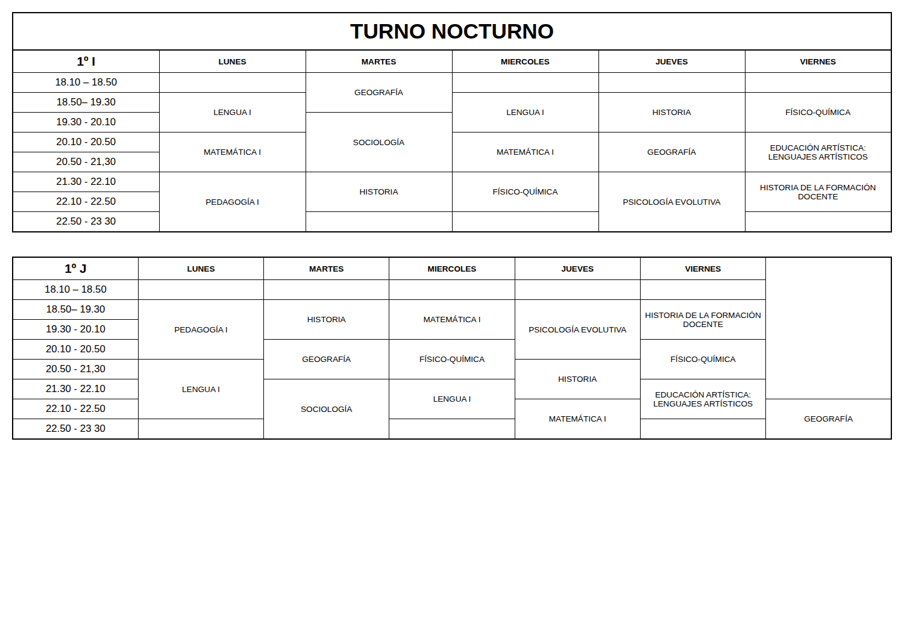TURNO NOCTURNO
| 1º I | LUNES | MARTES | MIERCOLES | JUEVES | VIERNES |
| --- | --- | --- | --- | --- | --- |
| 18.10 – 18.50 | | GEOGRAFÍA | | | |
| 18.50– 19.30 | LENGUA I | LENGUA I | HISTORIA | FÍSICO-QUÍMICA |
| 19.30 - 20.10 | SOCIOLOGÍA |
| 20.10 - 20.50 | MATEMÁTICA I | MATEMÁTICA I | GEOGRAFÍA | EDUCACIÓN ARTÍSTICA: LENGUAJES ARTÍSTICOS |
| 20.50 - 21,30 |
| 21.30 - 22.10 | PEDAGOGÍA I | HISTORIA | FÍSICO-QUÍMICA | PSICOLOGÍA EVOLUTIVA | HISTORIA DE LA FORMACIÓN DOCENTE |
| 22.10 - 22.50 |
| 22.50 - 23 30 | | | |
| 1º J | LUNES | MARTES | MIERCOLES | JUEVES | VIERNES |
| --- | --- | --- | --- | --- | --- |
| 18.10 – 18.50 | | | | | |
| 18.50– 19.30 | PEDAGOGÍA I | HISTORIA | MATEMÁTICA I | PSICOLOGÍA EVOLUTIVA | HISTORIA DE LA FORMACIÓN DOCENTE |
| 19.30 - 20.10 |
| 20.10 - 20.50 | GEOGRAFÍA | FÍSICO-QUÍMICA | FÍSICO-QUÍMICA |
| 20.50 - 21,30 | LENGUA I | HISTORIA |
| 21.30 - 22.10 | SOCIOLOGÍA | LENGUA I | EDUCACIÓN ARTÍSTICA: LENGUAJES ARTÍSTICOS |
| 22.10 - 22.50 | MATEMÁTICA I | GEOGRAFÍA |
| 22.50 - 23 30 | | |